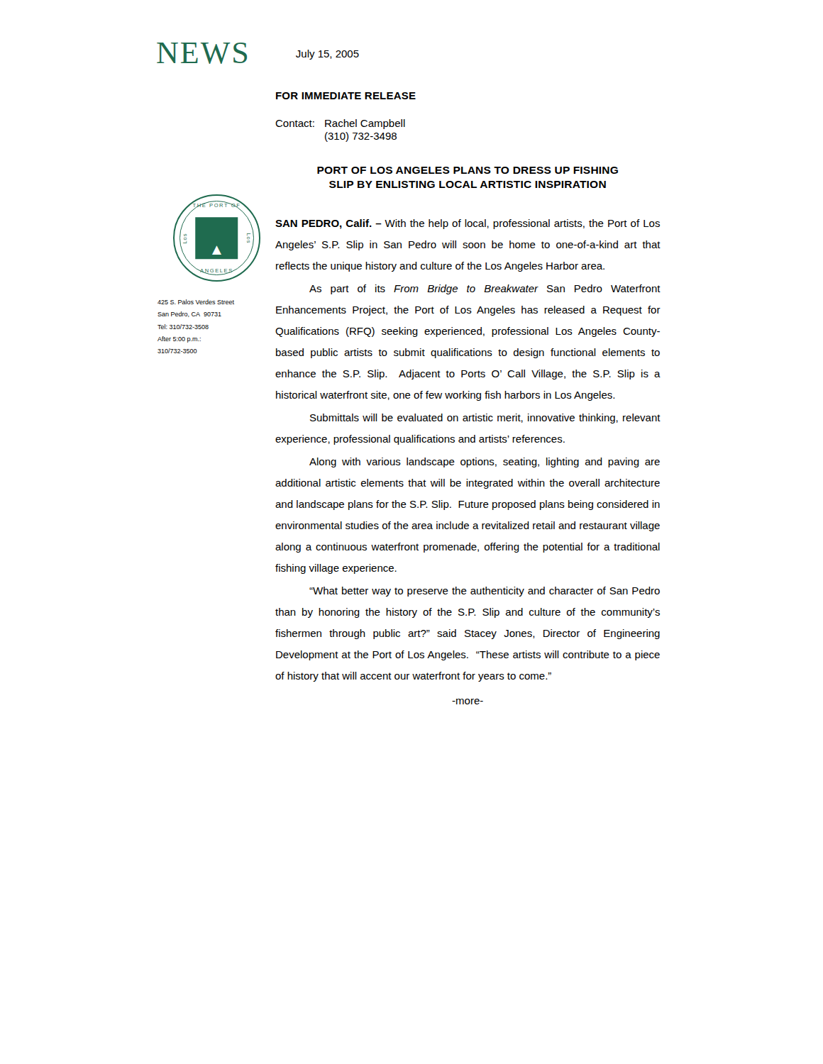NEWS
July 15, 2005
The Port of
Angeles
Los
Los
▲
425 S. Palos Verdes Street
San Pedro, CA 90731
Tel: 310/732-3508
After 5:00 p.m.:
310/732-3500
FOR IMMEDIATE RELEASE
Contact: Rachel Campbell
(310) 732-3498
Port of Los Angeles Plans to Dress Up Fishing
Slip by Enlisting Local Artistic Inspiration
SAN PEDRO, Calif. – With the help of local, professional artists, the Port of Los Angeles’ S.P. Slip in San Pedro will soon be home to one-of-a-kind art that reflects the unique history and culture of the Los Angeles Harbor area.
As part of its From Bridge to Breakwater San Pedro Waterfront Enhancements Project, the Port of Los Angeles has released a Request for Qualifications (RFQ) seeking experienced, professional Los Angeles County-based public artists to submit qualifications to design functional elements to enhance the S.P. Slip. Adjacent to Ports O’ Call Village, the S.P. Slip is a historical waterfront site, one of few working fish harbors in Los Angeles.
Submittals will be evaluated on artistic merit, innovative thinking, relevant experience, professional qualifications and artists’ references.
Along with various landscape options, seating, lighting and paving are additional artistic elements that will be integrated within the overall architecture and landscape plans for the S.P. Slip. Future proposed plans being considered in environmental studies of the area include a revitalized retail and restaurant village along a continuous waterfront promenade, offering the potential for a traditional fishing village experience.
“What better way to preserve the authenticity and character of San Pedro than by honoring the history of the S.P. Slip and culture of the community’s fishermen through public art?” said Stacey Jones, Director of Engineering Development at the Port of Los Angeles. “These artists will contribute to a piece of history that will accent our waterfront for years to come.”
-more-